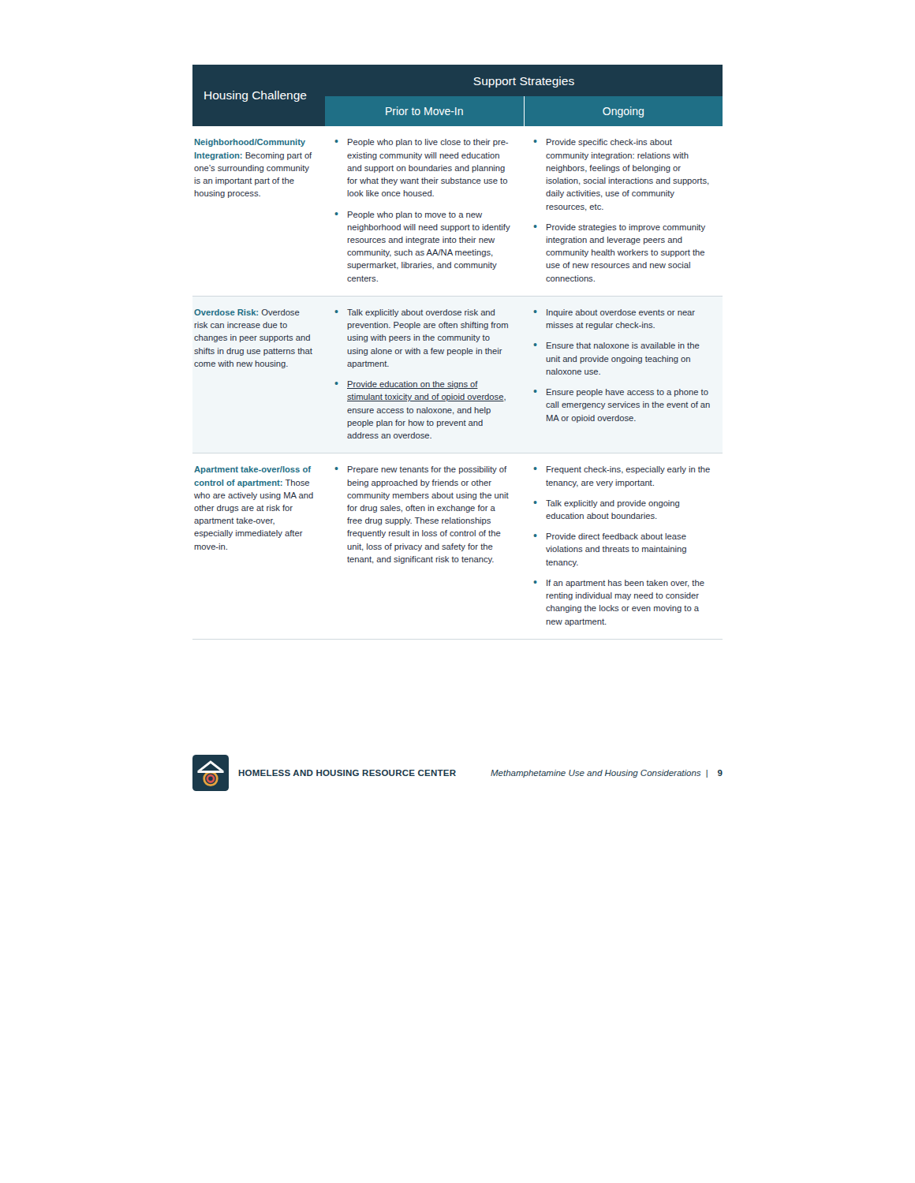| Housing Challenge | Support Strategies |
| --- | --- |
| Prior to Move-In | Ongoing |
| Neighborhood/Community Integration: Becoming part of one’s surrounding community is an important part of the housing process. | People who plan to live close to their pre-existing community will need education and support on boundaries and planning for what they want their substance use to look like once housed. People who plan to move to a new neighborhood will need support to identify resources and integrate into their new community, such as AA/NA meetings, supermarket, libraries, and community centers. | Provide specific check-ins about community integration: relations with neighbors, feelings of belonging or isolation, social interactions and supports, daily activities, use of community resources, etc. Provide strategies to improve community integration and leverage peers and community health workers to support the use of new resources and new social connections. |
| Overdose Risk: Overdose risk can increase due to changes in peer supports and shifts in drug use patterns that come with new housing. | Talk explicitly about overdose risk and prevention. People are often shifting from using with peers in the community to using alone or with a few people in their apartment. Provide education on the signs of stimulant toxicity and of opioid overdose , ensure access to naloxone, and help people plan for how to prevent and address an overdose. | Inquire about overdose events or near misses at regular check-ins. Ensure that naloxone is available in the unit and provide ongoing teaching on naloxone use. Ensure people have access to a phone to call emergency services in the event of an MA or opioid overdose. |
| Apartment take-over/loss of control of apartment: Those who are actively using MA and other drugs are at risk for apartment take-over, especially immediately after move-in. | Prepare new tenants for the possibility of being approached by friends or other community members about using the unit for drug sales, often in exchange for a free drug supply. These relationships frequently result in loss of control of the unit, loss of privacy and safety for the tenant, and significant risk to tenancy. | Frequent check-ins, especially early in the tenancy, are very important. Talk explicitly and provide ongoing education about boundaries. Provide direct feedback about lease violations and threats to maintaining tenancy. If an apartment has been taken over, the renting individual may need to consider changing the locks or even moving to a new apartment. |
HOMELESS AND HOUSING RESOURCE CENTER
Methamphetamine Use and Housing Considerations|9